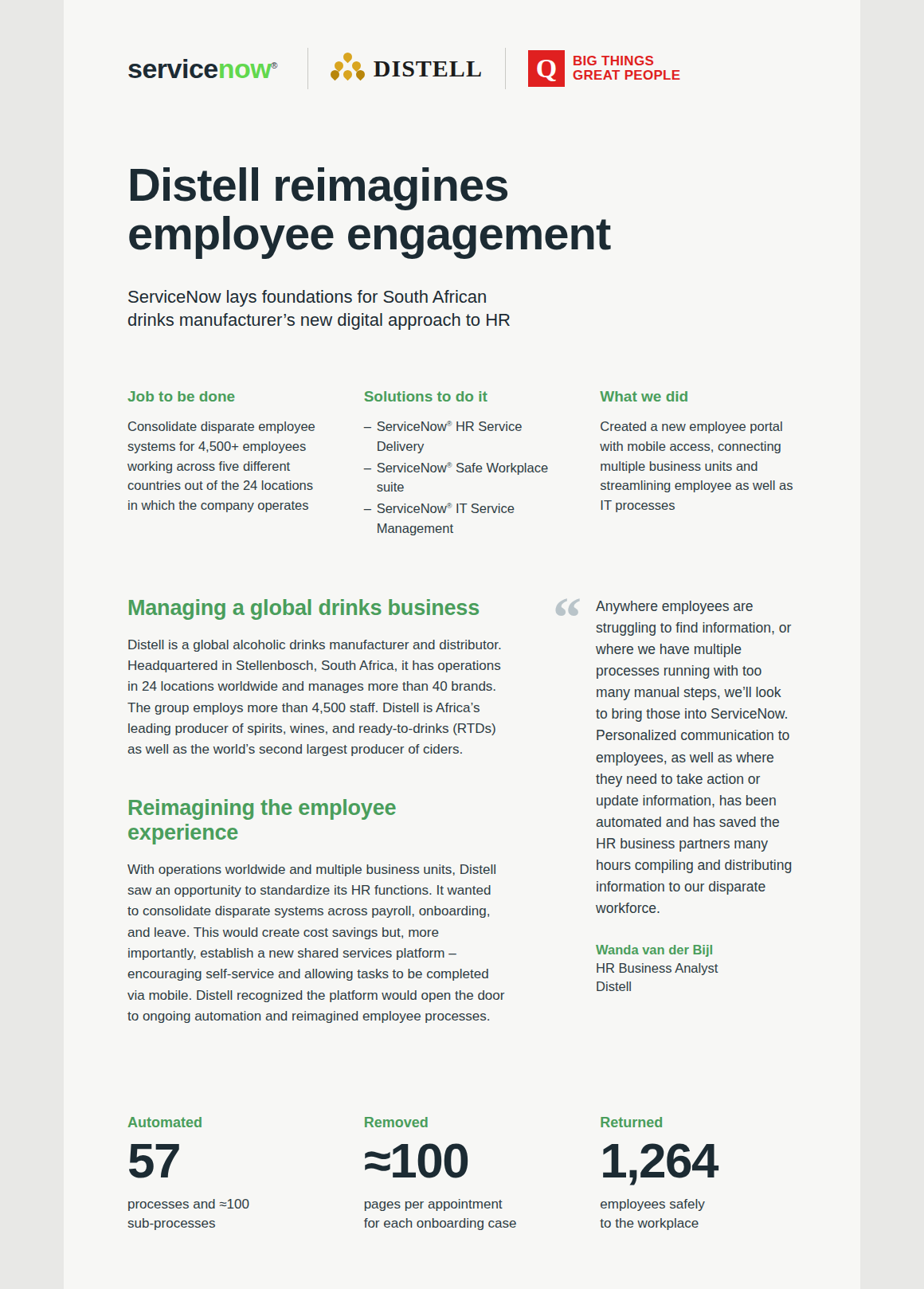servicenow®
DISTELL
Q
BIG THINGS
GREAT PEOPLE
Distell reimagines
employee engagement
ServiceNow lays foundations for South African
drinks manufacturer’s new digital approach to HR
Job to be done
Consolidate disparate employee systems for 4,500+ employees working across five different countries out of the 24 locations in which the company operates
Solutions to do it
ServiceNow® HR Service Delivery
ServiceNow® Safe Workplace suite
ServiceNow® IT Service Management
What we did
Created a new employee portal with mobile access, connecting multiple business units and streamlining employee as well as IT processes
Managing a global drinks business
Distell is a global alcoholic drinks manufacturer and distributor. Headquartered in Stellenbosch, South Africa, it has operations in 24 locations worldwide and manages more than 40 brands. The group employs more than 4,500 staff. Distell is Africa’s leading producer of spirits, wines, and ready-to-drinks (RTDs) as well as the world’s second largest producer of ciders.
Reimagining the employee experience
With operations worldwide and multiple business units, Distell saw an opportunity to standardize its HR functions. It wanted to consolidate disparate systems across payroll, onboarding, and leave. This would create cost savings but, more importantly, establish a new shared services platform – encouraging self-service and allowing tasks to be completed via mobile. Distell recognized the platform would open the door to ongoing automation and reimagined employee processes.
“
Anywhere employees are struggling to find information, or where we have multiple processes running with too many manual steps, we’ll look to bring those into ServiceNow. Personalized communication to employees, as well as where they need to take action or update information, has been automated and has saved the HR business partners many hours compiling and distributing information to our disparate workforce.
Wanda van der Bijl HR Business Analyst
Distell
Automated
57
processes and ≈100
sub-processes
Removed
≈100
pages per appointment
for each onboarding case
Returned
1,264
employees safely
to the workplace